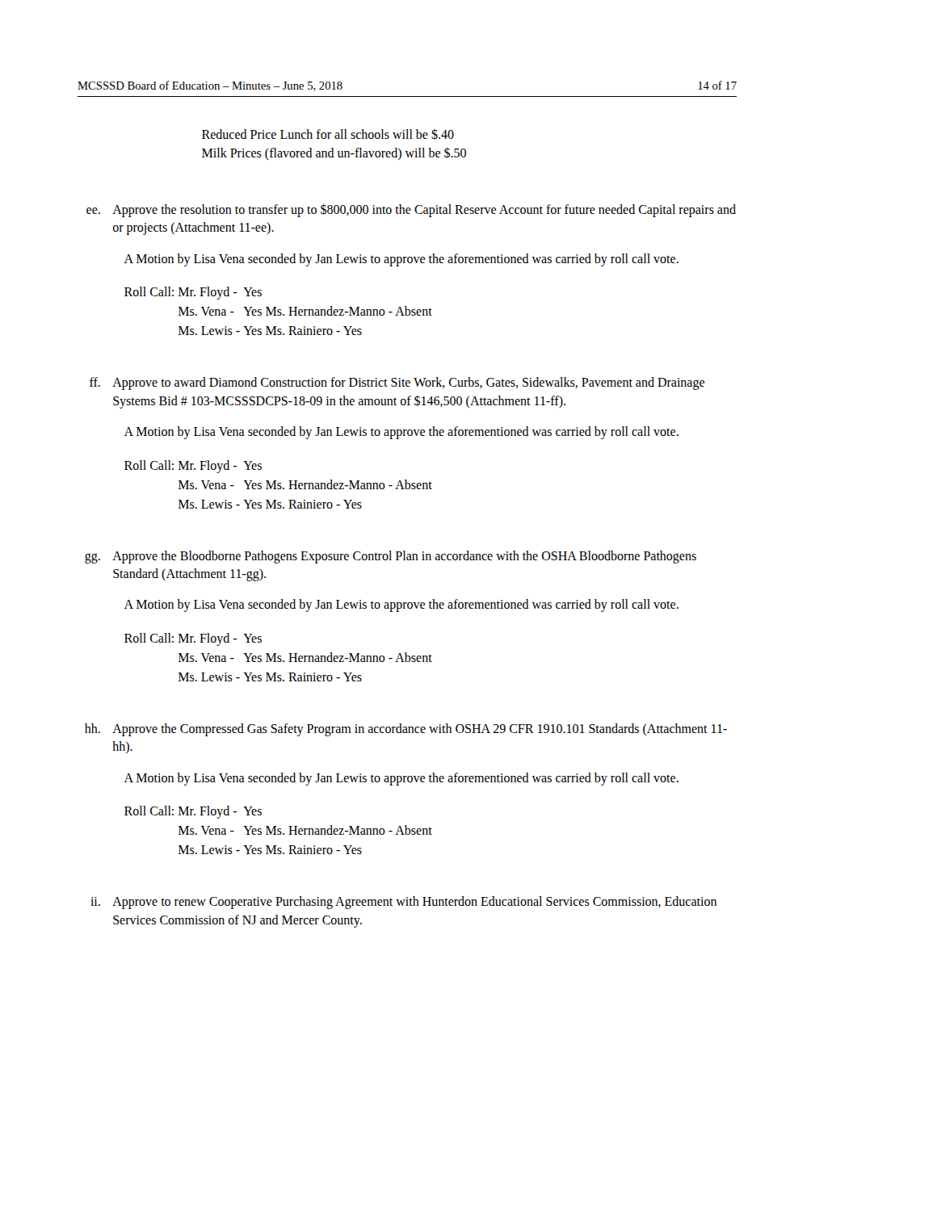MCSSSD Board of Education – Minutes – June 5, 2018 14 of 17
Reduced Price Lunch for all schools will be $.40
Milk Prices (flavored and un-flavored) will be $.50
ee.
Approve the resolution to transfer up to $800,000 into the Capital Reserve Account for future needed Capital repairs and or projects (Attachment 11-ee).
A Motion by Lisa Vena seconded by Jan Lewis to approve the aforementioned was carried by roll call vote.
| Roll Call: | Mr. Floyd - | Yes | |
| | Ms. Vena - | Yes | Ms. Hernandez-Manno - Absent |
| | Ms. Lewis - | Yes | Ms. Rainiero - Yes |
ff.
Approve to award Diamond Construction for District Site Work, Curbs, Gates, Sidewalks, Pavement and Drainage Systems Bid # 103-MCSSSDCPS-18-09 in the amount of $146,500 (Attachment 11-ff).
A Motion by Lisa Vena seconded by Jan Lewis to approve the aforementioned was carried by roll call vote.
| Roll Call: | Mr. Floyd - | Yes | |
| | Ms. Vena - | Yes | Ms. Hernandez-Manno - Absent |
| | Ms. Lewis - | Yes | Ms. Rainiero - Yes |
gg.
Approve the Bloodborne Pathogens Exposure Control Plan in accordance with the OSHA Bloodborne Pathogens Standard (Attachment 11-gg).
A Motion by Lisa Vena seconded by Jan Lewis to approve the aforementioned was carried by roll call vote.
| Roll Call: | Mr. Floyd - | Yes | |
| | Ms. Vena - | Yes | Ms. Hernandez-Manno - Absent |
| | Ms. Lewis - | Yes | Ms. Rainiero - Yes |
hh.
Approve the Compressed Gas Safety Program in accordance with OSHA 29 CFR 1910.101 Standards (Attachment 11-hh).
A Motion by Lisa Vena seconded by Jan Lewis to approve the aforementioned was carried by roll call vote.
| Roll Call: | Mr. Floyd - | Yes | |
| | Ms. Vena - | Yes | Ms. Hernandez-Manno - Absent |
| | Ms. Lewis - | Yes | Ms. Rainiero - Yes |
ii.
Approve to renew Cooperative Purchasing Agreement with Hunterdon Educational Services Commission, Education Services Commission of NJ and Mercer County.